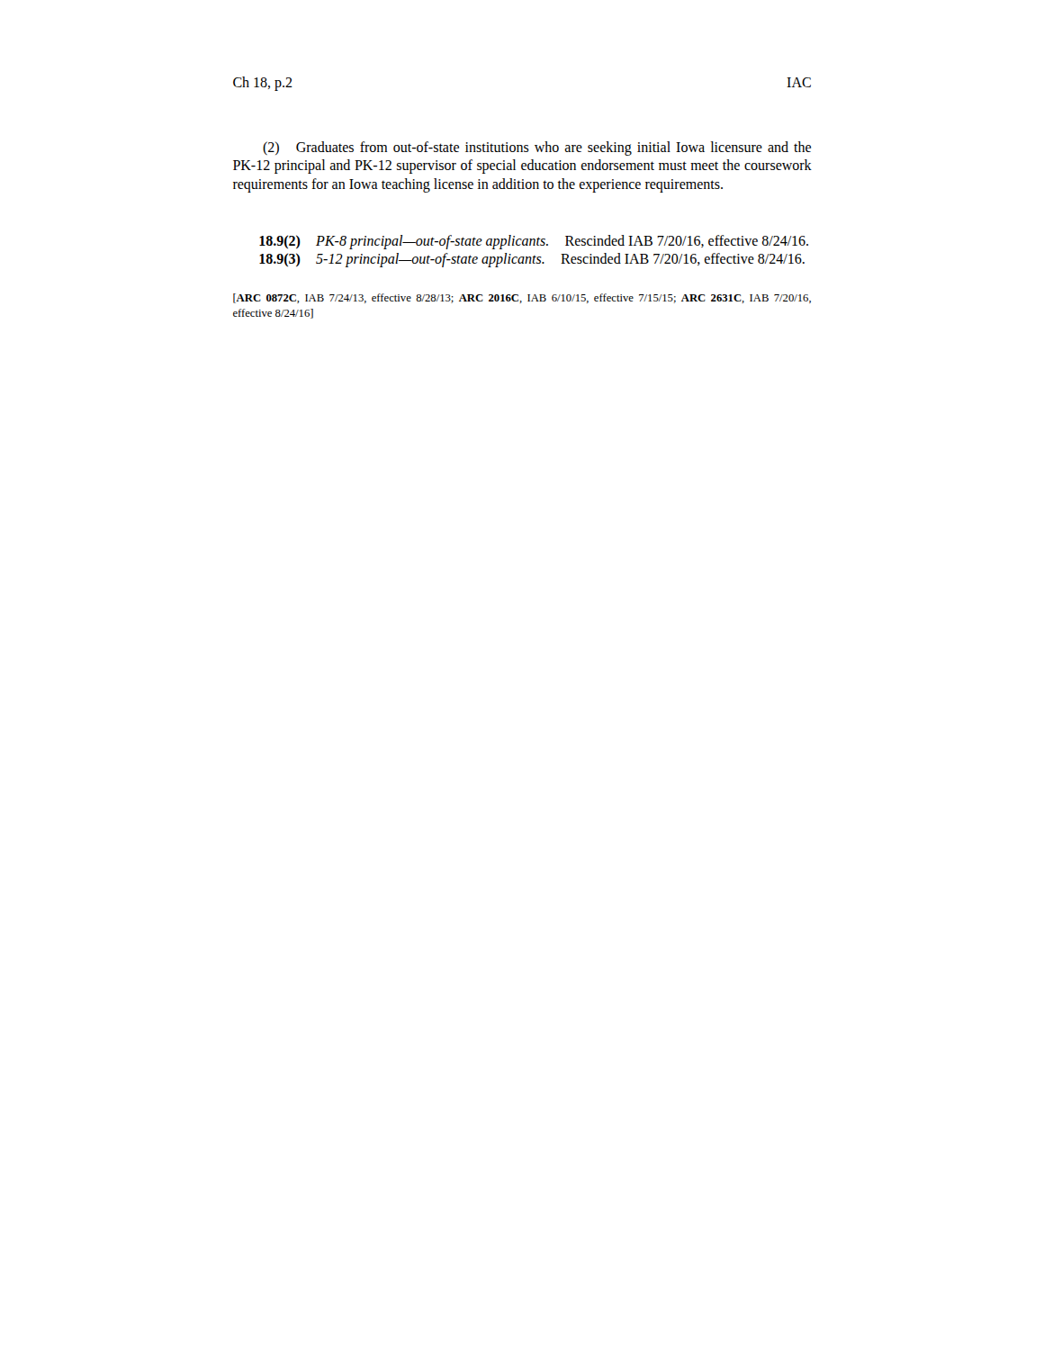Ch 18, p.2
IAC
(2) Graduates from out-of-state institutions who are seeking initial Iowa licensure and the PK-12 principal and PK-12 supervisor of special education endorsement must meet the coursework requirements for an Iowa teaching license in addition to the experience requirements.
18.9(2) PK-8 principal—out-of-state applicants. Rescinded IAB 7/20/16, effective 8/24/16.
18.9(3) 5-12 principal—out-of-state applicants. Rescinded IAB 7/20/16, effective 8/24/16.
[ARC 0872C, IAB 7/24/13, effective 8/28/13; ARC 2016C, IAB 6/10/15, effective 7/15/15; ARC 2631C, IAB 7/20/16, effective 8/24/16]